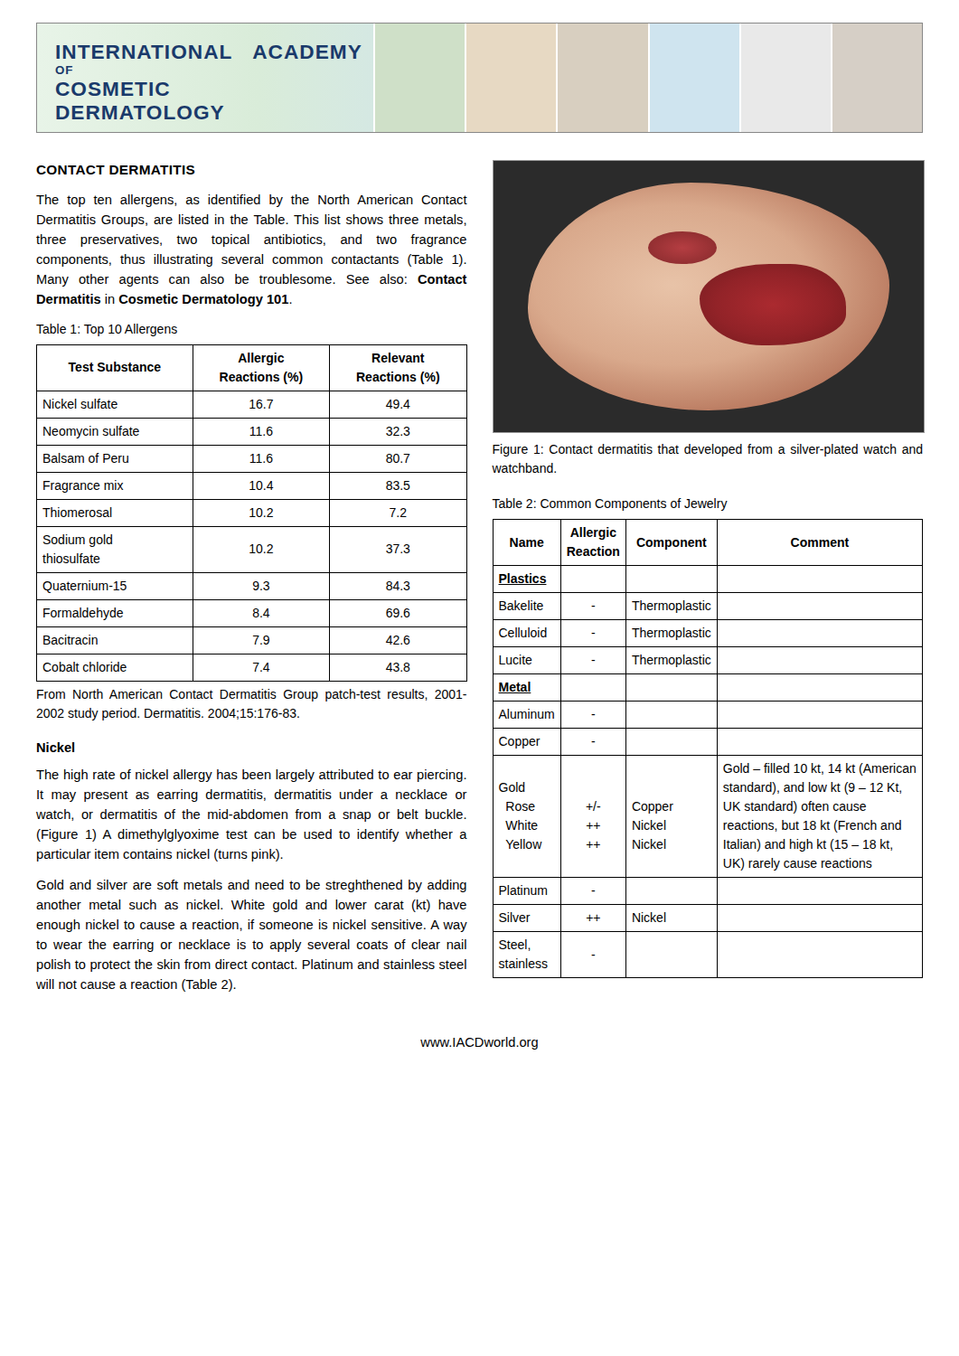INTERNATIONAL ACADEMY
OF
COSMETIC
DERMATOLOGY
CONTACT DERMATITIS
The top ten allergens, as identified by the North American Contact Dermatitis Groups, are listed in the Table. This list shows three metals, three preservatives, two topical antibiotics, and two fragrance components, thus illustrating several common contactants (Table 1). Many other agents can also be troublesome. See also: Contact Dermatitis in Cosmetic Dermatology 101.
Table 1: Top 10 Allergens
| Test Substance | Allergic Reactions (%) | Relevant Reactions (%) |
| --- | --- | --- |
| Nickel sulfate | 16.7 | 49.4 |
| Neomycin sulfate | 11.6 | 32.3 |
| Balsam of Peru | 11.6 | 80.7 |
| Fragrance mix | 10.4 | 83.5 |
| Thiomerosal | 10.2 | 7.2 |
| Sodium gold thiosulfate | 10.2 | 37.3 |
| Quaternium-15 | 9.3 | 84.3 |
| Formaldehyde | 8.4 | 69.6 |
| Bacitracin | 7.9 | 42.6 |
| Cobalt chloride | 7.4 | 43.8 |
From North American Contact Dermatitis Group patch-test results, 2001-2002 study period. Dermatitis. 2004;15:176-83.
Nickel
The high rate of nickel allergy has been largely attributed to ear piercing. It may present as earring dermatitis, dermatitis under a necklace or watch, or dermatitis of the mid-abdomen from a snap or belt buckle. (Figure 1) A dimethylglyoxime test can be used to identify whether a particular item contains nickel (turns pink).
Gold and silver are soft metals and need to be streghthened by adding another metal such as nickel. White gold and lower carat (kt) have enough nickel to cause a reaction, if someone is nickel sensitive. A way to wear the earring or necklace is to apply several coats of clear nail polish to protect the skin from direct contact. Platinum and stainless steel will not cause a reaction (Table 2).
Figure 1: Contact dermatitis that developed from a silver-plated watch and watchband.
Table 2: Common Components of Jewelry
| Name | Allergic Reaction | Component | Comment |
| --- | --- | --- | --- |
| Plastics | | | |
| Bakelite | - | Thermoplastic | |
| Celluloid | - | Thermoplastic | |
| Lucite | - | Thermoplastic | |
| Metal | | | |
| Aluminum | - | | |
| Copper | - | | |
| Gold Rose White Yellow | +/- ++ ++ | Copper Nickel Nickel | Gold – filled 10 kt, 14 kt (American standard), and low kt (9 – 12 Kt, UK standard) often cause reactions, but 18 kt (French and Italian) and high kt (15 – 18 kt, UK) rarely cause reactions |
| Platinum | - | | |
| Silver | ++ | Nickel | |
| Steel, stainless | - | | |
www.IACDworld.org